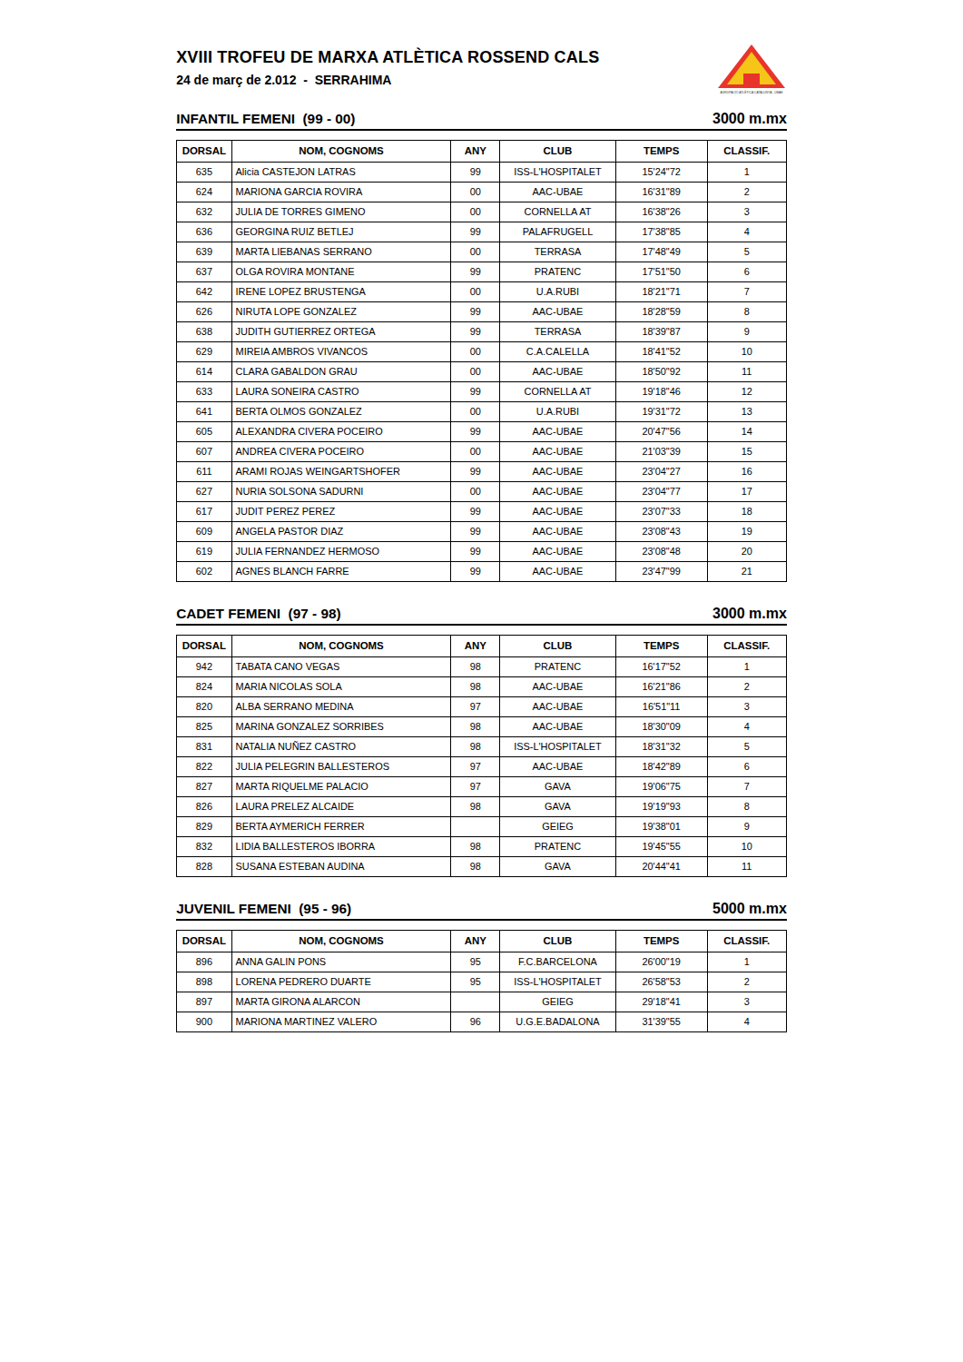XVIII TROFEU DE MARXA ATLÈTICA ROSSEND CALS
24 de març de 2.012 - SERRAHIMA
AGRUPACIÓ ATLÈTICA CATALUNYA - UBAE
INFANTIL FEMENI (99 - 00) 3000 m.mx
| DORSAL | NOM, COGNOMS | ANY | CLUB | TEMPS | CLASSIF. |
| --- | --- | --- | --- | --- | --- |
| 635 | Alicia CASTEJON LATRAS | 99 | ISS-L'HOSPITALET | 15'24"72 | 1 |
| 624 | MARIONA GARCIA ROVIRA | 00 | AAC-UBAE | 16'31"89 | 2 |
| 632 | JULIA DE TORRES GIMENO | 00 | CORNELLA AT | 16'38"26 | 3 |
| 636 | GEORGINA RUIZ BETLEJ | 99 | PALAFRUGELL | 17'38"85 | 4 |
| 639 | MARTA LIEBANAS SERRANO | 00 | TERRASA | 17'48"49 | 5 |
| 637 | OLGA ROVIRA MONTANE | 99 | PRATENC | 17'51"50 | 6 |
| 642 | IRENE LOPEZ BRUSTENGA | 00 | U.A.RUBI | 18'21"71 | 7 |
| 626 | NIRUTA LOPE GONZALEZ | 99 | AAC-UBAE | 18'28"59 | 8 |
| 638 | JUDITH GUTIERREZ ORTEGA | 99 | TERRASA | 18'39"87 | 9 |
| 629 | MIREIA AMBROS VIVANCOS | 00 | C.A.CALELLA | 18'41"52 | 10 |
| 614 | CLARA GABALDON GRAU | 00 | AAC-UBAE | 18'50"92 | 11 |
| 633 | LAURA SONEIRA CASTRO | 99 | CORNELLA AT | 19'18"46 | 12 |
| 641 | BERTA OLMOS GONZALEZ | 00 | U.A.RUBI | 19'31"72 | 13 |
| 605 | ALEXANDRA CIVERA POCEIRO | 99 | AAC-UBAE | 20'47"56 | 14 |
| 607 | ANDREA CIVERA POCEIRO | 00 | AAC-UBAE | 21'03"39 | 15 |
| 611 | ARAMI ROJAS WEINGARTSHOFER | 99 | AAC-UBAE | 23'04"27 | 16 |
| 627 | NURIA SOLSONA SADURNI | 00 | AAC-UBAE | 23'04"77 | 17 |
| 617 | JUDIT PEREZ PEREZ | 99 | AAC-UBAE | 23'07"33 | 18 |
| 609 | ANGELA PASTOR DIAZ | 99 | AAC-UBAE | 23'08"43 | 19 |
| 619 | JULIA FERNANDEZ HERMOSO | 99 | AAC-UBAE | 23'08"48 | 20 |
| 602 | AGNES BLANCH FARRE | 99 | AAC-UBAE | 23'47"99 | 21 |
CADET FEMENI (97 - 98) 3000 m.mx
| DORSAL | NOM, COGNOMS | ANY | CLUB | TEMPS | CLASSIF. |
| --- | --- | --- | --- | --- | --- |
| 942 | TABATA CANO VEGAS | 98 | PRATENC | 16'17"52 | 1 |
| 824 | MARIA NICOLAS SOLA | 98 | AAC-UBAE | 16'21"86 | 2 |
| 820 | ALBA SERRANO MEDINA | 97 | AAC-UBAE | 16'51"11 | 3 |
| 825 | MARINA GONZALEZ SORRIBES | 98 | AAC-UBAE | 18'30"09 | 4 |
| 831 | NATALIA NUÑEZ CASTRO | 98 | ISS-L'HOSPITALET | 18'31"32 | 5 |
| 822 | JULIA PELEGRIN BALLESTEROS | 97 | AAC-UBAE | 18'42"89 | 6 |
| 827 | MARTA RIQUELME PALACIO | 97 | GAVA | 19'06"75 | 7 |
| 826 | LAURA PRELEZ ALCAIDE | 98 | GAVA | 19'19"93 | 8 |
| 829 | BERTA AYMERICH FERRER | | GEIEG | 19'38"01 | 9 |
| 832 | LIDIA BALLESTEROS IBORRA | 98 | PRATENC | 19'45"55 | 10 |
| 828 | SUSANA ESTEBAN AUDINA | 98 | GAVA | 20'44"41 | 11 |
JUVENIL FEMENI (95 - 96) 5000 m.mx
| DORSAL | NOM, COGNOMS | ANY | CLUB | TEMPS | CLASSIF. |
| --- | --- | --- | --- | --- | --- |
| 896 | ANNA GALIN PONS | 95 | F.C.BARCELONA | 26'00"19 | 1 |
| 898 | LORENA PEDRERO DUARTE | 95 | ISS-L'HOSPITALET | 26'58"53 | 2 |
| 897 | MARTA GIRONA ALARCON | | GEIEG | 29'18"41 | 3 |
| 900 | MARIONA MARTINEZ VALERO | 96 | U.G.E.BADALONA | 31'39"55 | 4 |